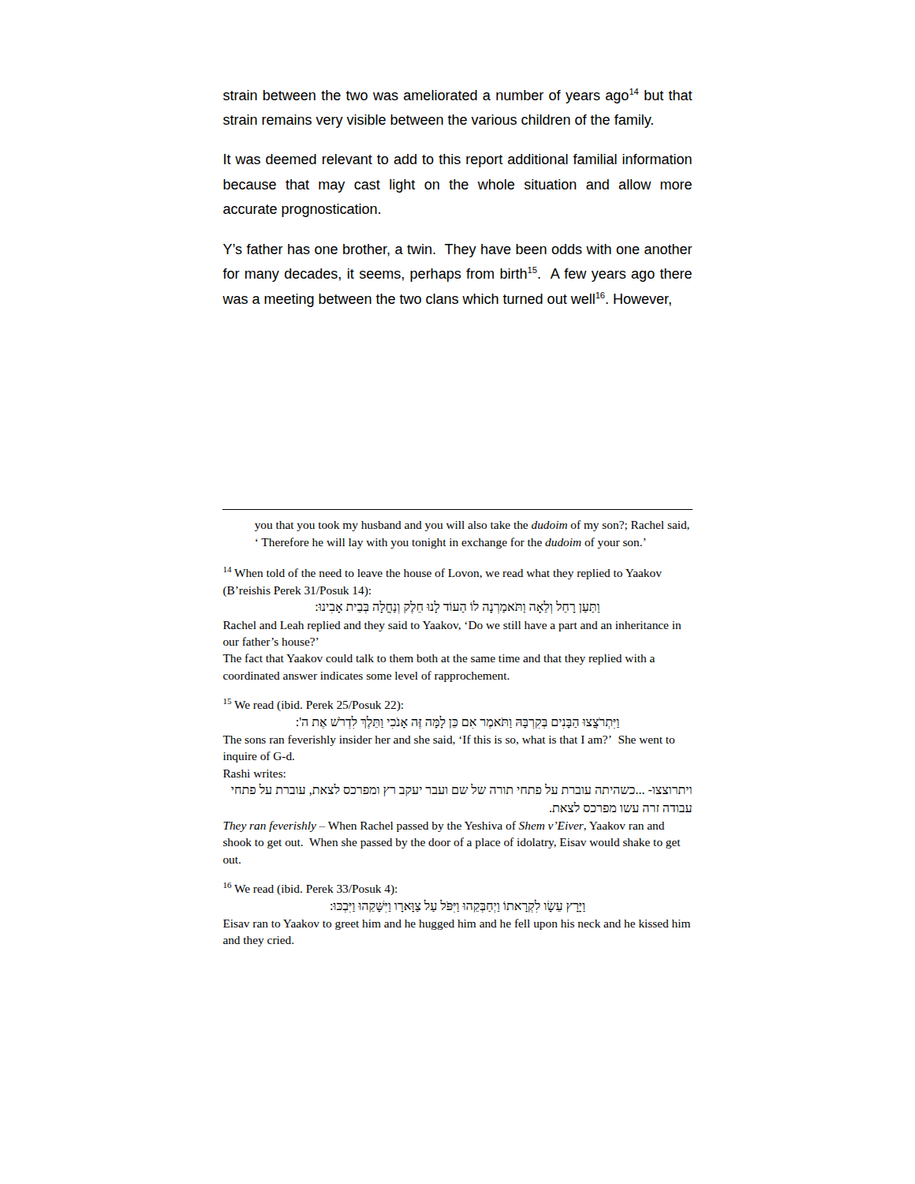strain between the two was ameliorated a number of years ago14 but that strain remains very visible between the various children of the family.
It was deemed relevant to add to this report additional familial information because that may cast light on the whole situation and allow more accurate prognostication.
Y’s father has one brother, a twin. They have been odds with one another for many decades, it seems, perhaps from birth15. A few years ago there was a meeting between the two clans which turned out well16. However,
you that you took my husband and you will also take the dudoim of my son?; Rachel said, ‘ Therefore he will lay with you tonight in exchange for the dudoim of your son.’
14 When told of the need to leave the house of Lovon, we read what they replied to Yaakov (B’reishis Perek 31/Posuk 14):
וַתַּעַן רָחֵל וְלֵאָה וַתֹּאמַרְנָה לוֹ הַעוֹד לָנוּ חֵלֶק וְנַחֲלָה בְּבֵית אָבִינוּ:
Rachel and Leah replied and they said to Yaakov, ‘Do we still have a part and an inheritance in our father’s house?’
The fact that Yaakov could talk to them both at the same time and that they replied with a coordinated answer indicates some level of rapprochement.
15 We read (ibid. Perek 25/Posuk 22):
וַיִּתְרֹצֲצוּ הַבָּנִים בְּקִרְבָּהּ וַתֹּאמֶר אִם כֵּן לָמָּה זֶּה אָנֹכִי וַתֵּלֶךְ לִדְרֹשׁ אֶת ה':
The sons ran feverishly insider her and she said, ‘If this is so, what is that I am?’ She went to inquire of G-d.
Rashi writes:
ויתרוצצו- ...כשהיתה עוברת על פתחי תורה של שם ועבר יעקב רץ ומפרכס לצאת, עוברת על פתחי עבודה זרה עשו מפרכס לצאת.
They ran feverishly – When Rachel passed by the Yeshiva of Shem v’Eiver, Yaakov ran and shook to get out. When she passed by the door of a place of idolatry, Eisav would shake to get out.
16 We read (ibid. Perek 33/Posuk 4):
וַיָּרָץ עֵשָׂו לִקְרָאתוֹ וַיְחַבְּקֵהוּ וַיִּפֹּל עַל צַוָּארָו וַיִּשָּׁקֵהוּ וַיִּבְכּוּ:
Eisav ran to Yaakov to greet him and he hugged him and he fell upon his neck and he kissed him and they cried.